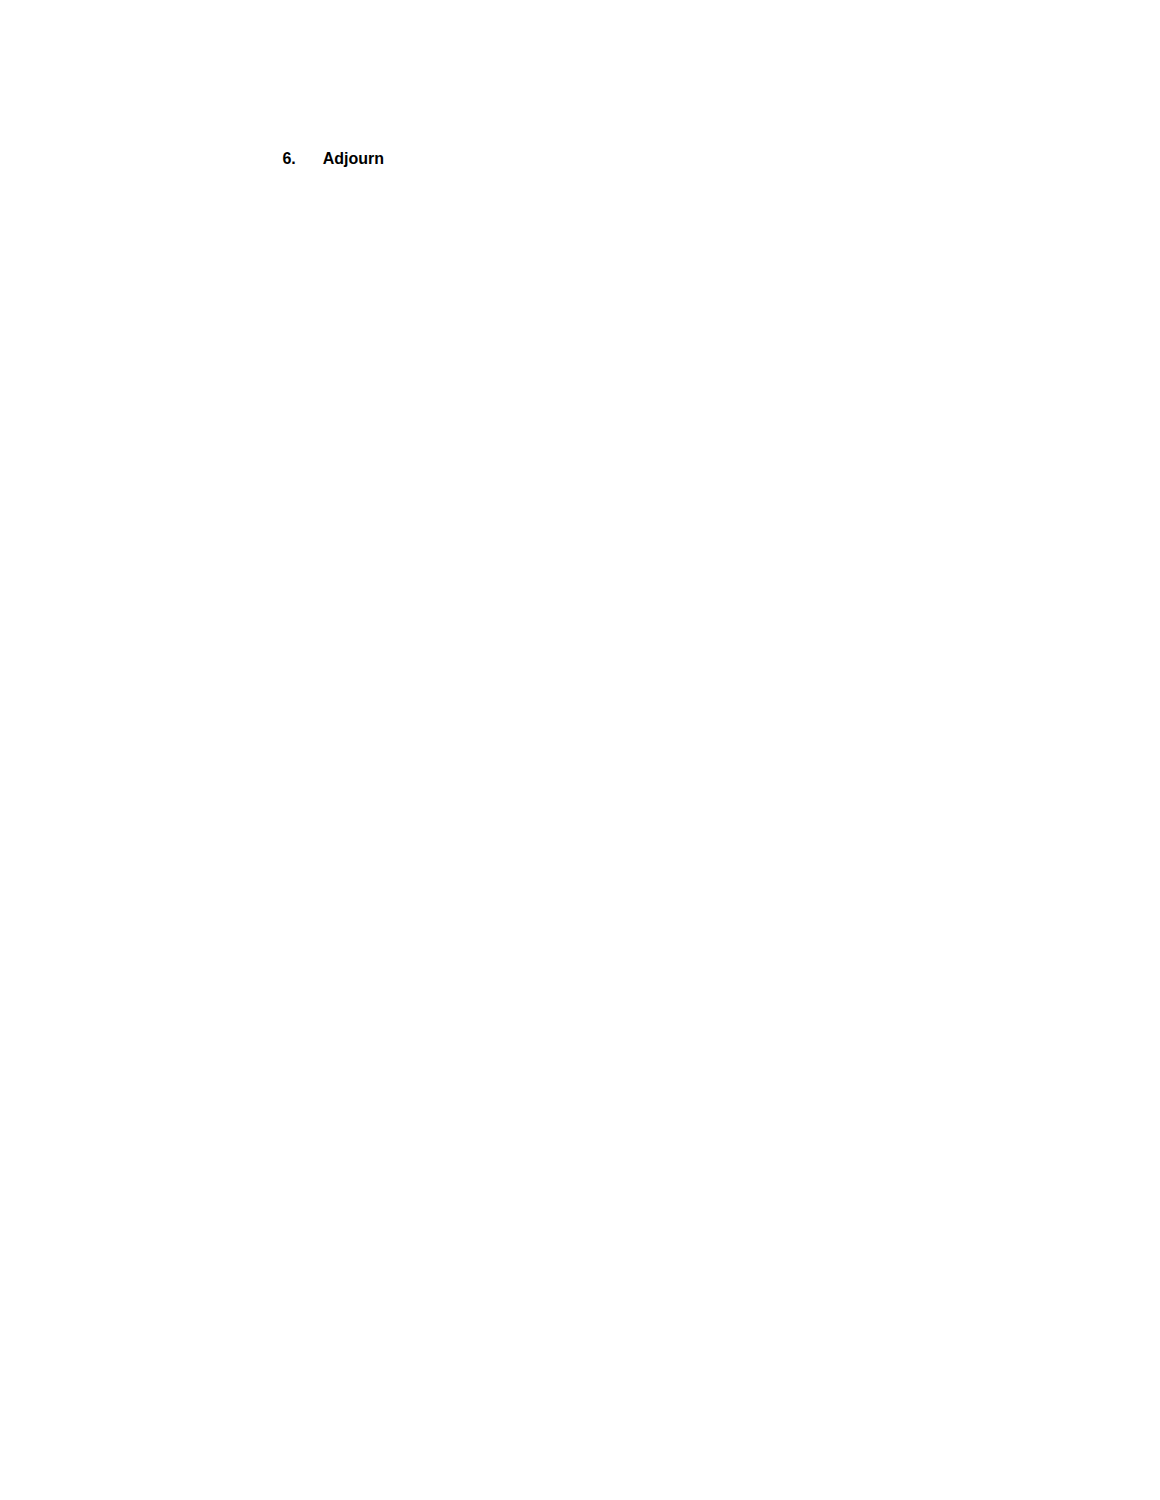6. Adjourn